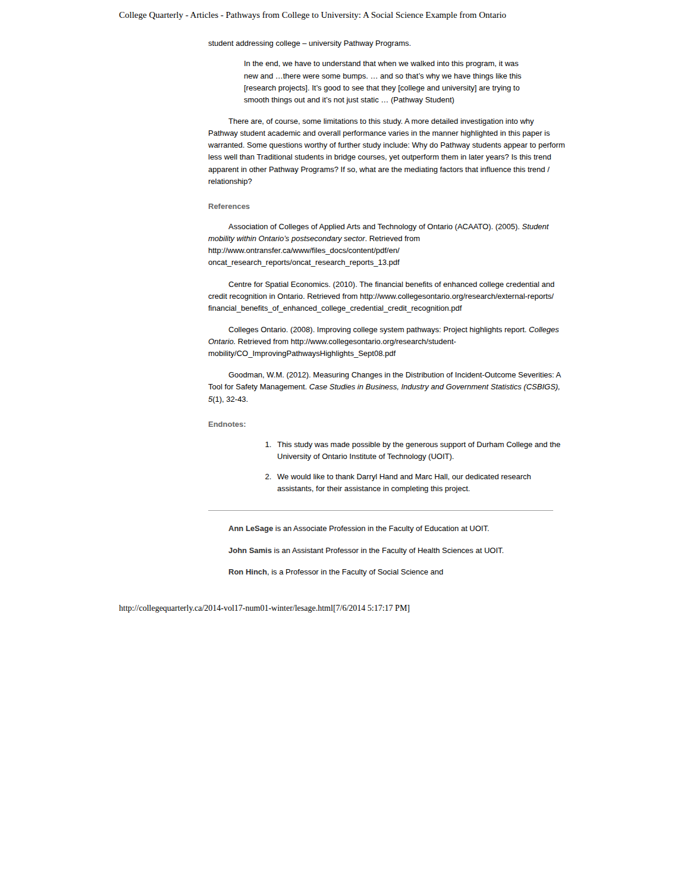College Quarterly - Articles - Pathways from College to University: A Social Science Example from Ontario
student addressing college – university Pathway Programs.
In the end, we have to understand that when we walked into this program, it was new and …there were some bumps. … and so that’s why we have things like this [research projects]. It’s good to see that they [college and university] are trying to smooth things out and it’s not just static … (Pathway Student)
There are, of course, some limitations to this study. A more detailed investigation into why Pathway student academic and overall performance varies in the manner highlighted in this paper is warranted. Some questions worthy of further study include: Why do Pathway students appear to perform less well than Traditional students in bridge courses, yet outperform them in later years? Is this trend apparent in other Pathway Programs? If so, what are the mediating factors that influence this trend / relationship?
References
Association of Colleges of Applied Arts and Technology of Ontario (ACAATO). (2005). Student mobility within Ontario’s postsecondary sector. Retrieved from http://www.ontransfer.ca/www/files_docs/content/pdf/en/ oncat_research_reports/oncat_research_reports_13.pdf
Centre for Spatial Economics. (2010). The financial benefits of enhanced college credential and credit recognition in Ontario. Retrieved from http://www.collegesontario.org/research/external-reports/ financial_benefits_of_enhanced_college_credential_credit_recognition.pdf
Colleges Ontario. (2008). Improving college system pathways: Project highlights report. Colleges Ontario. Retrieved from http://www.collegesontario.org/research/student-mobility/CO_ImprovingPathwaysHighlights_Sept08.pdf
Goodman, W.M. (2012). Measuring Changes in the Distribution of Incident-Outcome Severities: A Tool for Safety Management. Case Studies in Business, Industry and Government Statistics (CSBIGS), 5(1), 32-43.
Endnotes:
This study was made possible by the generous support of Durham College and the University of Ontario Institute of Technology (UOIT).
We would like to thank Darryl Hand and Marc Hall, our dedicated research assistants, for their assistance in completing this project.
Ann LeSage is an Associate Profession in the Faculty of Education at UOIT.
John Samis is an Assistant Professor in the Faculty of Health Sciences at UOIT.
Ron Hinch, is a Professor in the Faculty of Social Science and
http://collegequarterly.ca/2014-vol17-num01-winter/lesage.html[7/6/2014 5:17:17 PM]